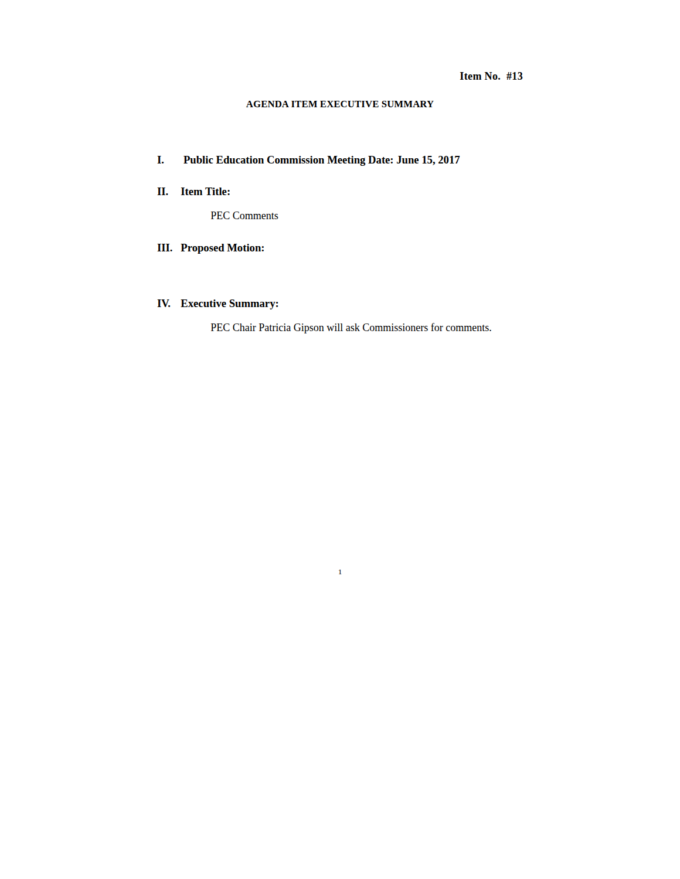Item No. #13
Agenda Item Executive Summary
I. Public Education Commission Meeting Date: June 15, 2017
II. Item Title:
PEC Comments
III. Proposed Motion:
IV. Executive Summary:
PEC Chair Patricia Gipson will ask Commissioners for comments.
1